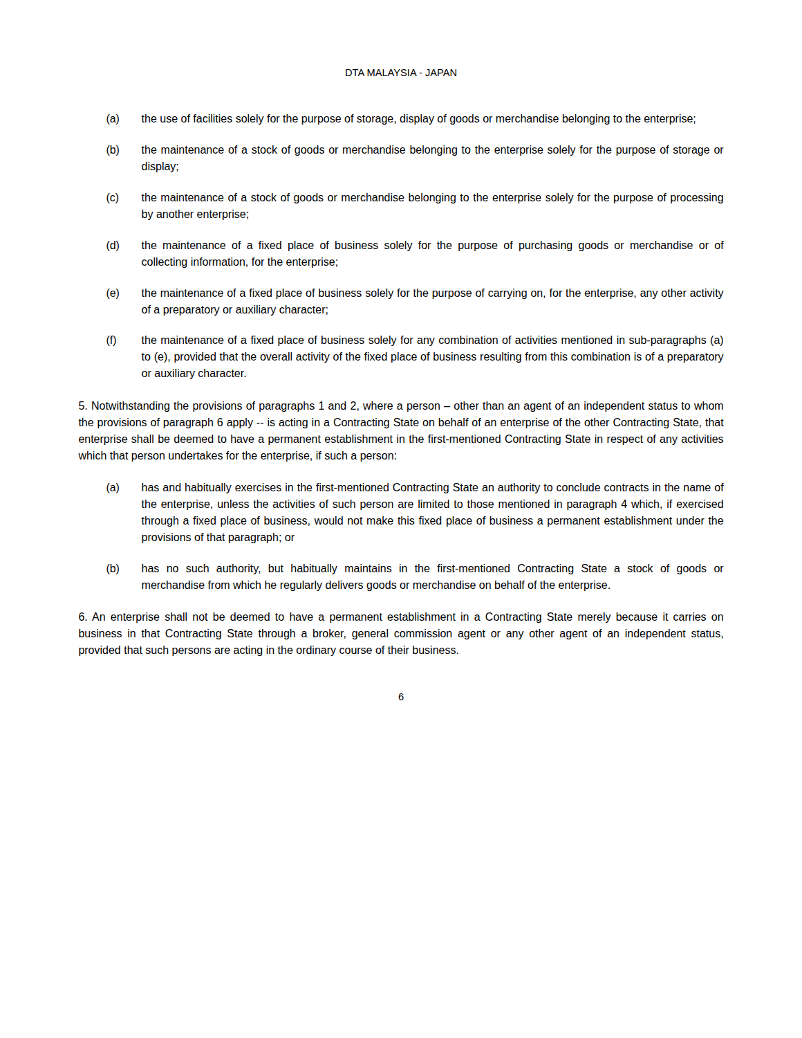DTA MALAYSIA - JAPAN
(a) the use of facilities solely for the purpose of storage, display of goods or merchandise belonging to the enterprise;
(b) the maintenance of a stock of goods or merchandise belonging to the enterprise solely for the purpose of storage or display;
(c) the maintenance of a stock of goods or merchandise belonging to the enterprise solely for the purpose of processing by another enterprise;
(d) the maintenance of a fixed place of business solely for the purpose of purchasing goods or merchandise or of collecting information, for the enterprise;
(e) the maintenance of a fixed place of business solely for the purpose of carrying on, for the enterprise, any other activity of a preparatory or auxiliary character;
(f) the maintenance of a fixed place of business solely for any combination of activities mentioned in sub-paragraphs (a) to (e), provided that the overall activity of the fixed place of business resulting from this combination is of a preparatory or auxiliary character.
5. Notwithstanding the provisions of paragraphs 1 and 2, where a person – other than an agent of an independent status to whom the provisions of paragraph 6 apply -- is acting in a Contracting State on behalf of an enterprise of the other Contracting State, that enterprise shall be deemed to have a permanent establishment in the first-mentioned Contracting State in respect of any activities which that person undertakes for the enterprise, if such a person:
(a) has and habitually exercises in the first-mentioned Contracting State an authority to conclude contracts in the name of the enterprise, unless the activities of such person are limited to those mentioned in paragraph 4 which, if exercised through a fixed place of business, would not make this fixed place of business a permanent establishment under the provisions of that paragraph; or
(b) has no such authority, but habitually maintains in the first-mentioned Contracting State a stock of goods or merchandise from which he regularly delivers goods or merchandise on behalf of the enterprise.
6. An enterprise shall not be deemed to have a permanent establishment in a Contracting State merely because it carries on business in that Contracting State through a broker, general commission agent or any other agent of an independent status, provided that such persons are acting in the ordinary course of their business.
6